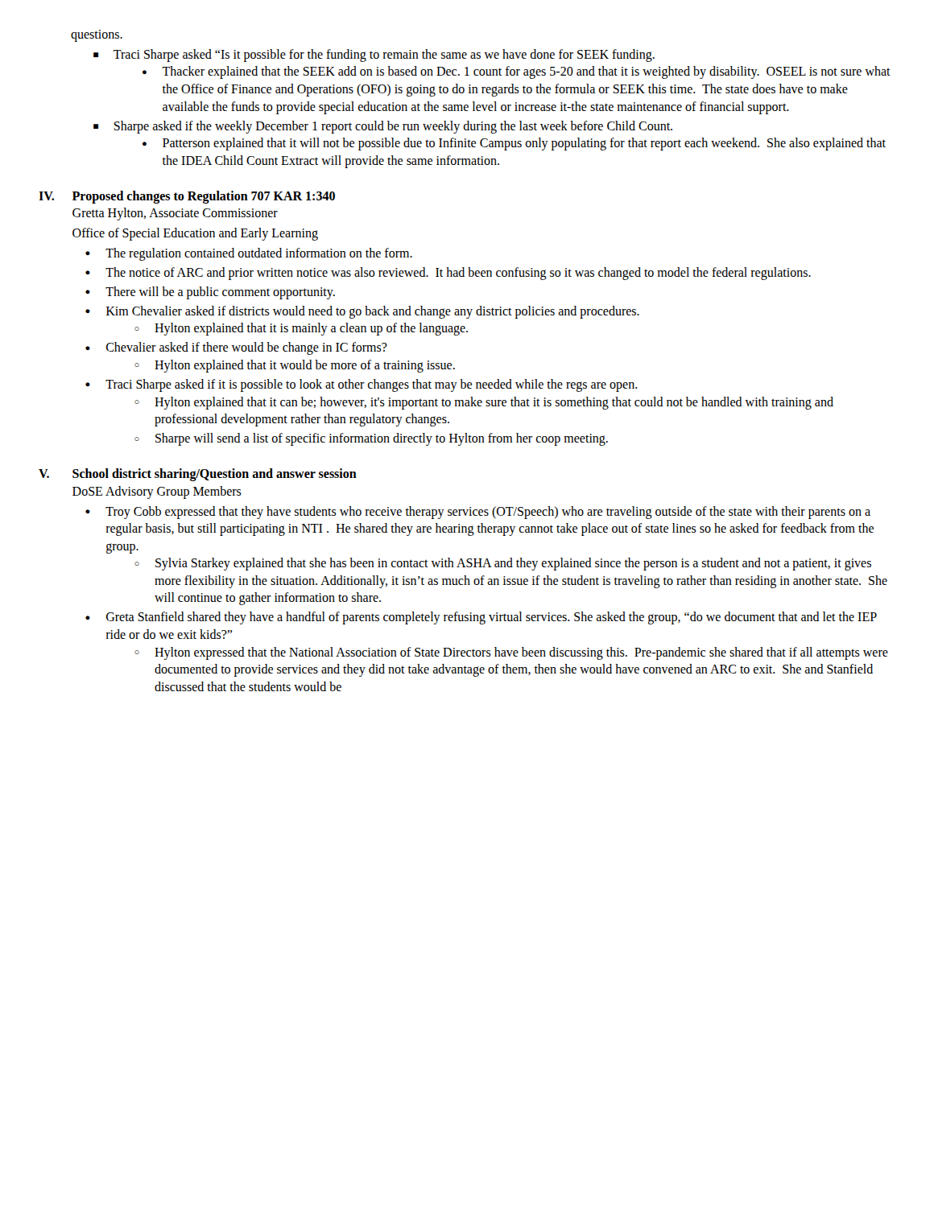questions.
Traci Sharpe asked “Is it possible for the funding to remain the same as we have done for SEEK funding.
Thacker explained that the SEEK add on is based on Dec. 1 count for ages 5-20 and that it is weighted by disability. OSEEL is not sure what the Office of Finance and Operations (OFO) is going to do in regards to the formula or SEEK this time. The state does have to make available the funds to provide special education at the same level or increase it-the state maintenance of financial support.
Sharpe asked if the weekly December 1 report could be run weekly during the last week before Child Count.
Patterson explained that it will not be possible due to Infinite Campus only populating for that report each weekend. She also explained that the IDEA Child Count Extract will provide the same information.
IV. Proposed changes to Regulation 707 KAR 1:340
Gretta Hylton, Associate Commissioner
Office of Special Education and Early Learning
The regulation contained outdated information on the form.
The notice of ARC and prior written notice was also reviewed. It had been confusing so it was changed to model the federal regulations.
There will be a public comment opportunity.
Kim Chevalier asked if districts would need to go back and change any district policies and procedures.
Hylton explained that it is mainly a clean up of the language.
Chevalier asked if there would be change in IC forms?
Hylton explained that it would be more of a training issue.
Traci Sharpe asked if it is possible to look at other changes that may be needed while the regs are open.
Hylton explained that it can be; however, it's important to make sure that it is something that could not be handled with training and professional development rather than regulatory changes.
Sharpe will send a list of specific information directly to Hylton from her coop meeting.
V. School district sharing/Question and answer session
DoSE Advisory Group Members
Troy Cobb expressed that they have students who receive therapy services (OT/Speech) who are traveling outside of the state with their parents on a regular basis, but still participating in NTI . He shared they are hearing therapy cannot take place out of state lines so he asked for feedback from the group.
Sylvia Starkey explained that she has been in contact with ASHA and they explained since the person is a student and not a patient, it gives more flexibility in the situation. Additionally, it isn’t as much of an issue if the student is traveling to rather than residing in another state. She will continue to gather information to share.
Greta Stanfield shared they have a handful of parents completely refusing virtual services. She asked the group, “do we document that and let the IEP ride or do we exit kids?”
Hylton expressed that the National Association of State Directors have been discussing this. Pre-pandemic she shared that if all attempts were documented to provide services and they did not take advantage of them, then she would have convened an ARC to exit. She and Stanfield discussed that the students would be